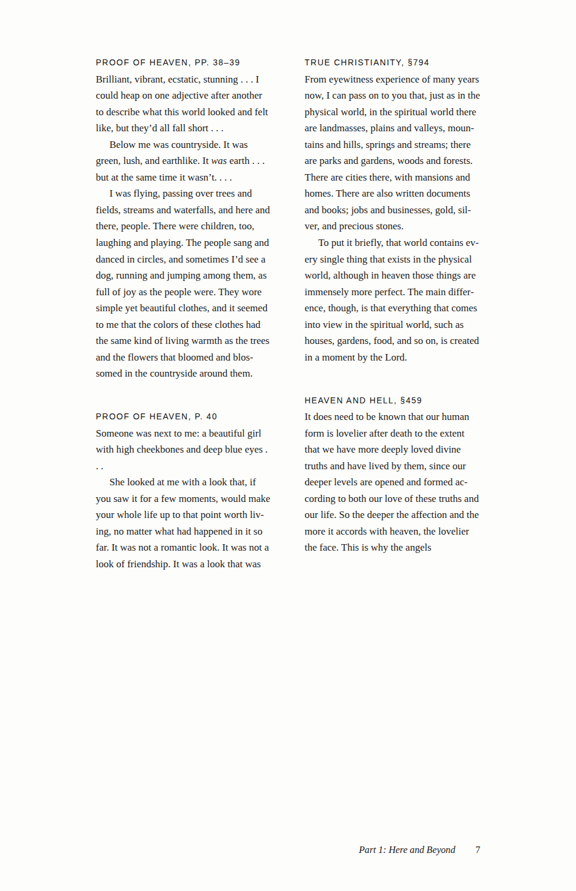Proof of Heaven, pp. 38–39
Brilliant, vibrant, ecstatic, stunning . . . I could heap on one adjective after another to describe what this world looked and felt like, but they’d all fall short . . .
Below me was countryside. It was green, lush, and earthlike. It was earth . . . but at the same time it wasn’t. . . .
I was flying, passing over trees and fields, streams and waterfalls, and here and there, people. There were children, too, laughing and playing. The people sang and danced in circles, and sometimes I’d see a dog, running and jumping among them, as full of joy as the people were. They wore simple yet beautiful clothes, and it seemed to me that the colors of these clothes had the same kind of living warmth as the trees and the flowers that bloomed and blossomed in the countryside around them.
Proof of Heaven, p. 40
Someone was next to me: a beautiful girl with high cheekbones and deep blue eyes . . .
She looked at me with a look that, if you saw it for a few moments, would make your whole life up to that point worth living, no matter what had happened in it so far. It was not a romantic look. It was not a look of friendship. It was a look that was
True Christianity, §794
From eyewitness experience of many years now, I can pass on to you that, just as in the physical world, in the spiritual world there are landmasses, plains and valleys, mountains and hills, springs and streams; there are parks and gardens, woods and forests. There are cities there, with mansions and homes. There are also written documents and books; jobs and businesses, gold, silver, and precious stones.
To put it briefly, that world contains every single thing that exists in the physical world, although in heaven those things are immensely more perfect. The main difference, though, is that everything that comes into view in the spiritual world, such as houses, gardens, food, and so on, is created in a moment by the Lord.
Heaven and Hell, §459
It does need to be known that our human form is lovelier after death to the extent that we have more deeply loved divine truths and have lived by them, since our deeper levels are opened and formed according to both our love of these truths and our life. So the deeper the affection and the more it accords with heaven, the lovelier the face. This is why the angels
Part 1: Here and Beyond 7